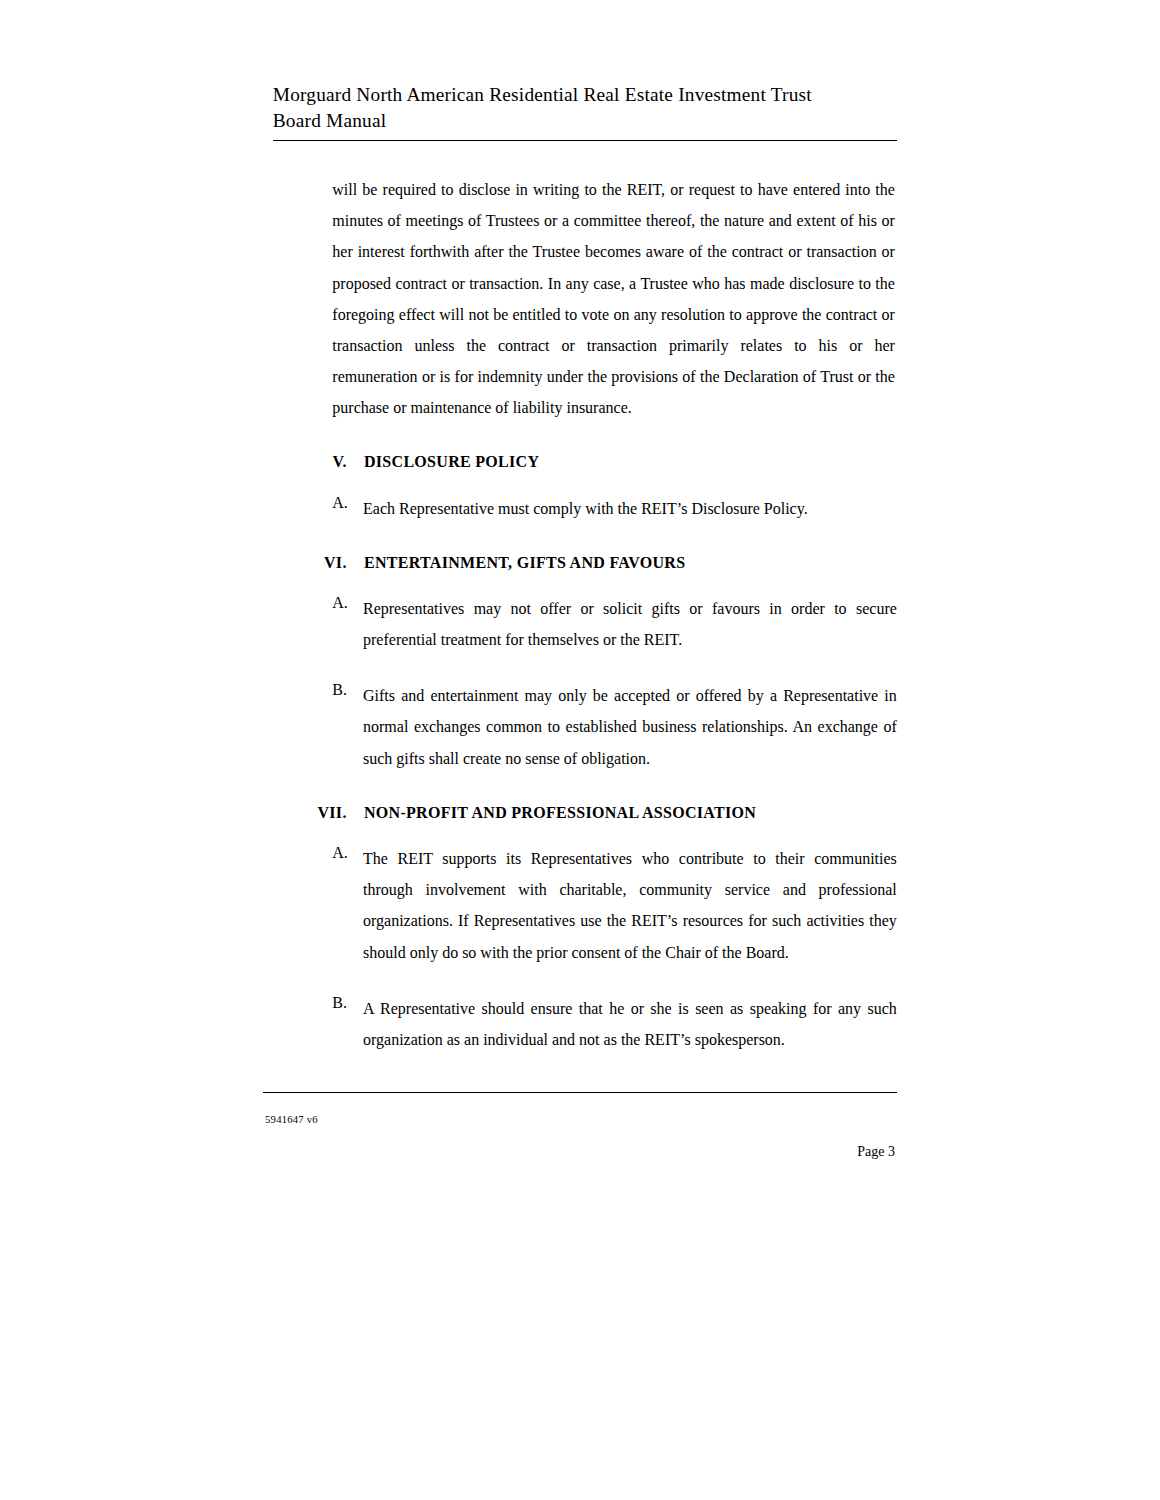Morguard North American Residential Real Estate Investment Trust
Board Manual
will be required to disclose in writing to the REIT, or request to have entered into the minutes of meetings of Trustees or a committee thereof, the nature and extent of his or her interest forthwith after the Trustee becomes aware of the contract or transaction or proposed contract or transaction. In any case, a Trustee who has made disclosure to the foregoing effect will not be entitled to vote on any resolution to approve the contract or transaction unless the contract or transaction primarily relates to his or her remuneration or is for indemnity under the provisions of the Declaration of Trust or the purchase or maintenance of liability insurance.
V.
DISCLOSURE POLICY
A.
Each Representative must comply with the REIT’s Disclosure Policy.
VI.
ENTERTAINMENT, GIFTS AND FAVOURS
A.
Representatives may not offer or solicit gifts or favours in order to secure preferential treatment for themselves or the REIT.
B.
Gifts and entertainment may only be accepted or offered by a Representative in normal exchanges common to established business relationships. An exchange of such gifts shall create no sense of obligation.
VII.
NON-PROFIT AND PROFESSIONAL ASSOCIATION
A.
The REIT supports its Representatives who contribute to their communities through involvement with charitable, community service and professional organizations. If Representatives use the REIT’s resources for such activities they should only do so with the prior consent of the Chair of the Board.
B.
A Representative should ensure that he or she is seen as speaking for any such organization as an individual and not as the REIT’s spokesperson.
5941647 v6
Page 3